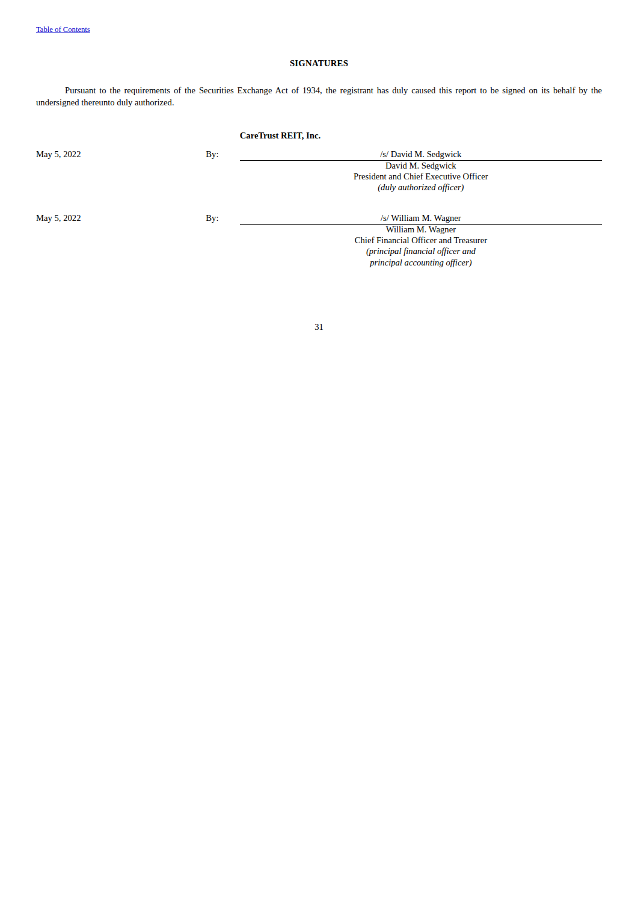Table of Contents
SIGNATURES
Pursuant to the requirements of the Securities Exchange Act of 1934, the registrant has duly caused this report to be signed on its behalf by the undersigned thereunto duly authorized.
| | | | CareTrust REIT, Inc. |
| May 5, 2022 | | By: | /s/ David M. Sedgwick David M. Sedgwick President and Chief Executive Officer (duly authorized officer) |
| May 5, 2022 | | By: | /s/ William M. Wagner William M. Wagner Chief Financial Officer and Treasurer (principal financial officer and principal accounting officer) |
31